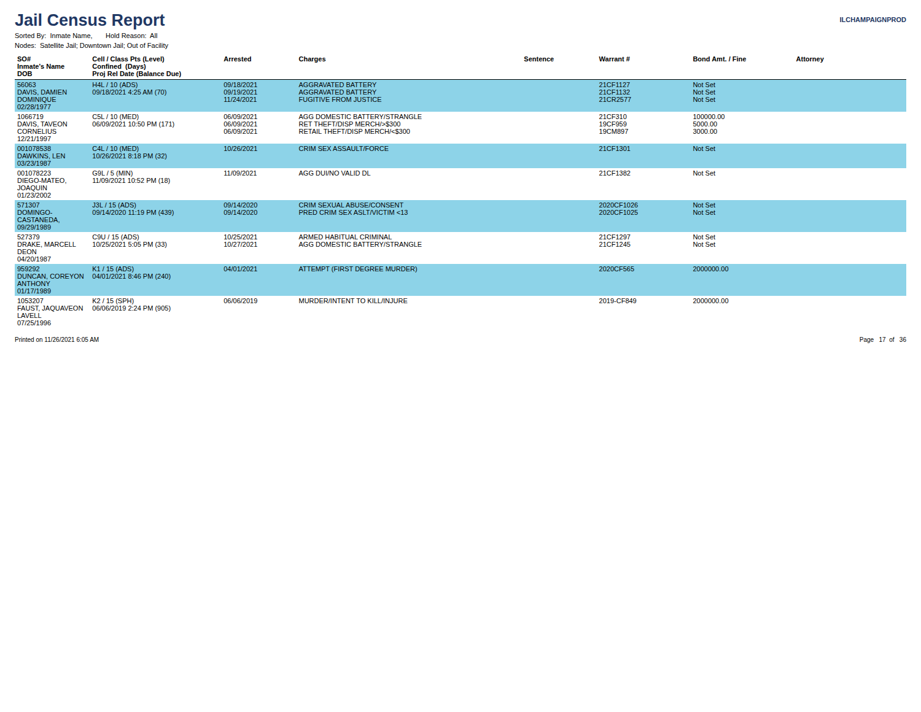Jail Census Report
ILCHAMPAIGNPROD
Sorted By: Inmate Name, Hold Reason: All
Nodes: Satellite Jail; Downtown Jail; Out of Facility
| SO# Inmate's Name DOB | Cell / Class Pts (Level) Confined (Days) Proj Rel Date (Balance Due) | Arrested | Charges | Sentence | Warrant # | Bond Amt. / Fine | Attorney |
| --- | --- | --- | --- | --- | --- | --- | --- |
| 56063 DAVIS, DAMIEN DOMINIQUE 02/28/1977 | H4L / 10 (ADS) 09/18/2021 4:25 AM (70) | 09/18/2021 09/19/2021 11/24/2021 | AGGRAVATED BATTERY AGGRAVATED BATTERY FUGITIVE FROM JUSTICE | | 21CF1127 21CF1132 21CR2577 | Not Set Not Set Not Set | |
| 1066719 DAVIS, TAVEON CORNELIUS 12/21/1997 | C5L / 10 (MED) 06/09/2021 10:50 PM (171) | 06/09/2021 06/09/2021 06/09/2021 | AGG DOMESTIC BATTERY/STRANGLE RET THEFT/DISP MERCH/>$300 RETAIL THEFT/DISP MERCH/<$300 | | 21CF310 19CF959 19CM897 | 100000.00 5000.00 3000.00 | |
| 001078538 DAWKINS, LEN 03/23/1987 | C4L / 10 (MED) 10/26/2021 8:18 PM (32) | 10/26/2021 | CRIM SEX ASSAULT/FORCE | | 21CF1301 | Not Set | |
| 001078223 DIEGO-MATEO, JOAQUIN 01/23/2002 | G9L / 5 (MIN) 11/09/2021 10:52 PM (18) | 11/09/2021 | AGG DUI/NO VALID DL | | 21CF1382 | Not Set | |
| 571307 DOMINGO-CASTANEDA, 09/29/1989 | J3L / 15 (ADS) 09/14/2020 11:19 PM (439) | 09/14/2020 09/14/2020 | CRIM SEXUAL ABUSE/CONSENT PRED CRIM SEX ASLT/VICTIM <13 | | 2020CF1026 2020CF1025 | Not Set Not Set | |
| 527379 DRAKE, MARCELL DEON 04/20/1987 | C9U / 15 (ADS) 10/25/2021 5:05 PM (33) | 10/25/2021 10/27/2021 | ARMED HABITUAL CRIMINAL AGG DOMESTIC BATTERY/STRANGLE | | 21CF1297 21CF1245 | Not Set Not Set | |
| 959292 DUNCAN, COREYON ANTHONY 01/17/1989 | K1 / 15 (ADS) 04/01/2021 8:46 PM (240) | 04/01/2021 | ATTEMPT (FIRST DEGREE MURDER) | | 2020CF565 | 2000000.00 | |
| 1053207 FAUST, JAQUAVEON LAVELL 07/25/1996 | K2 / 15 (SPH) 06/06/2019 2:24 PM (905) | 06/06/2019 | MURDER/INTENT TO KILL/INJURE | | 2019-CF849 | 2000000.00 | |
Printed on 11/26/2021 6:05 AM Page 17 of 36